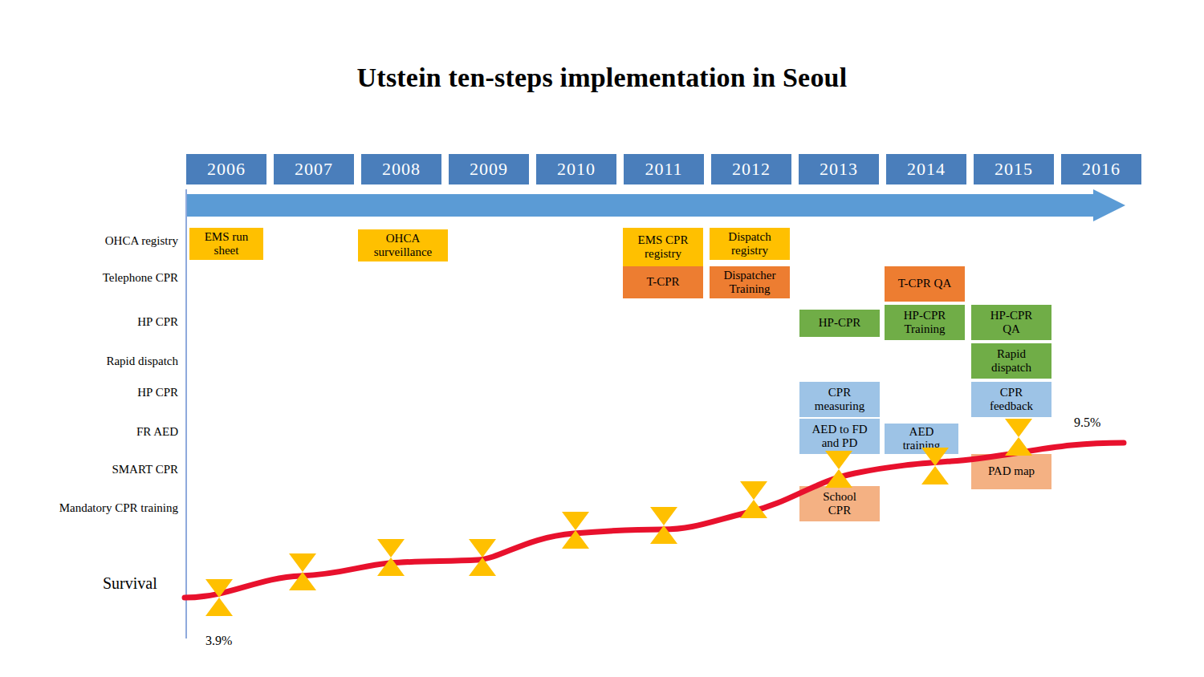Utstein ten-steps implementation in Seoul
2006
2007
2008
2009
2010
2011
2012
2013
2014
2015
2016
OHCA registry
Telephone CPR
HP CPR
Rapid dispatch
HP CPR
FR AED
SMART CPR
Mandatory CPR training
EMS run
sheet
OHCA
surveillance
EMS CPR
registry
Dispatch
registry
T-CPR
Dispatcher
Training
T-CPR QA
HP-CPR
HP-CPR
Training
HP-CPR
QA
Rapid
dispatch
CPR
measuring
CPR
feedback
AED to FD
and PD
AED
training
PAD map
School
CPR
3.9%
9.5%
Survival